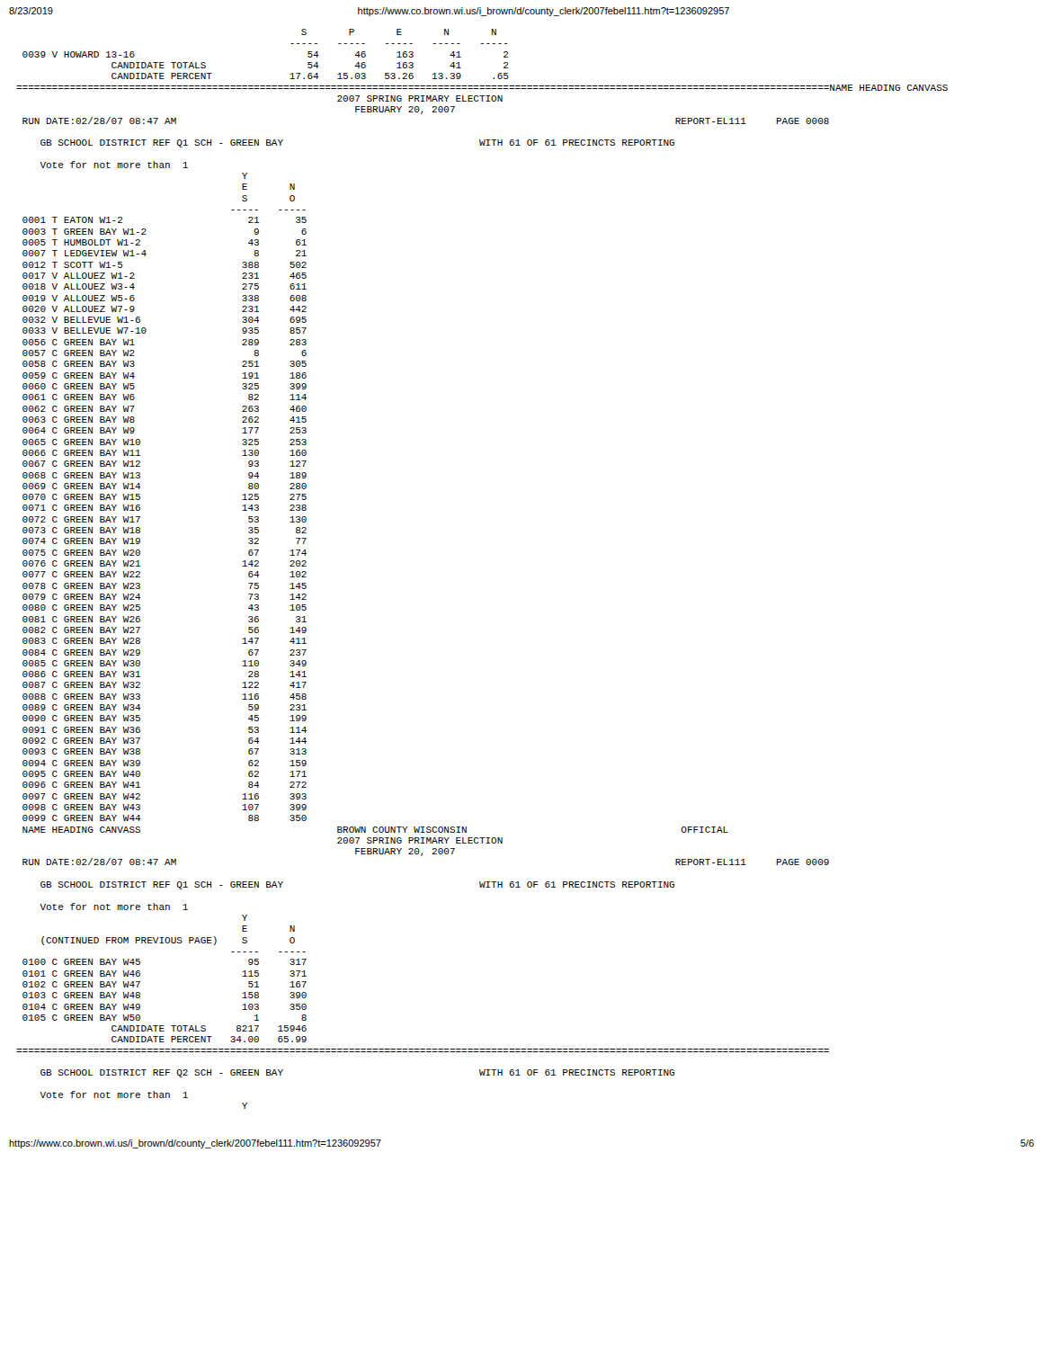8/23/2019 https://www.co.brown.wi.us/i_brown/d/county_clerk/2007febel111.htm?t=1236092957
                                                S       P       E       N       N
                                              -----   -----   -----   -----   -----
 0039 V HOWARD 13-16                             54      46     163      41       2
                CANDIDATE TOTALS                 54      46     163      41       2
                CANDIDATE PERCENT             17.64   15.03   53.26   13.39     .65
=========================================================================================================================================NAME HEADING CANVASS
                                                      2007 SPRING PRIMARY ELECTION
                                                         FEBRUARY 20, 2007
 RUN DATE:02/28/07 08:47 AM                                                                                    REPORT-EL111     PAGE 0008

    GB SCHOOL DISTRICT REF Q1 SCH - GREEN BAY                                 WITH 61 OF 61 PRECINCTS REPORTING

    Vote for not more than  1
                                      Y
                                      E       N
                                      S       O
                                    -----   -----
 0001 T EATON W1-2                     21      35
 0003 T GREEN BAY W1-2                  9       6
 0005 T HUMBOLDT W1-2                  43      61
 0007 T LEDGEVIEW W1-4                  8      21
 0012 T SCOTT W1-5                    388     502
 0017 V ALLOUEZ W1-2                  231     465
 0018 V ALLOUEZ W3-4                  275     611
 0019 V ALLOUEZ W5-6                  338     608
 0020 V ALLOUEZ W7-9                  231     442
 0032 V BELLEVUE W1-6                 304     695
 0033 V BELLEVUE W7-10                935     857
 0056 C GREEN BAY W1                  289     283
 0057 C GREEN BAY W2                    8       6
 0058 C GREEN BAY W3                  251     305
 0059 C GREEN BAY W4                  191     186
 0060 C GREEN BAY W5                  325     399
 0061 C GREEN BAY W6                   82     114
 0062 C GREEN BAY W7                  263     460
 0063 C GREEN BAY W8                  262     415
 0064 C GREEN BAY W9                  177     253
 0065 C GREEN BAY W10                 325     253
 0066 C GREEN BAY W11                 130     160
 0067 C GREEN BAY W12                  93     127
 0068 C GREEN BAY W13                  94     189
 0069 C GREEN BAY W14                  80     280
 0070 C GREEN BAY W15                 125     275
 0071 C GREEN BAY W16                 143     238
 0072 C GREEN BAY W17                  53     130
 0073 C GREEN BAY W18                  35      82
 0074 C GREEN BAY W19                  32      77
 0075 C GREEN BAY W20                  67     174
 0076 C GREEN BAY W21                 142     202
 0077 C GREEN BAY W22                  64     102
 0078 C GREEN BAY W23                  75     145
 0079 C GREEN BAY W24                  73     142
 0080 C GREEN BAY W25                  43     105
 0081 C GREEN BAY W26                  36      31
 0082 C GREEN BAY W27                  56     149
 0083 C GREEN BAY W28                 147     411
 0084 C GREEN BAY W29                  67     237
 0085 C GREEN BAY W30                 110     349
 0086 C GREEN BAY W31                  28     141
 0087 C GREEN BAY W32                 122     417
 0088 C GREEN BAY W33                 116     458
 0089 C GREEN BAY W34                  59     231
 0090 C GREEN BAY W35                  45     199
 0091 C GREEN BAY W36                  53     114
 0092 C GREEN BAY W37                  64     144
 0093 C GREEN BAY W38                  67     313
 0094 C GREEN BAY W39                  62     159
 0095 C GREEN BAY W40                  62     171
 0096 C GREEN BAY W41                  84     272
 0097 C GREEN BAY W42                 116     393
 0098 C GREEN BAY W43                 107     399
 0099 C GREEN BAY W44                  88     350
 NAME HEADING CANVASS                                 BROWN COUNTY WISCONSIN                                    OFFICIAL
                                                      2007 SPRING PRIMARY ELECTION
                                                         FEBRUARY 20, 2007
 RUN DATE:02/28/07 08:47 AM                                                                                    REPORT-EL111     PAGE 0009

    GB SCHOOL DISTRICT REF Q1 SCH - GREEN BAY                                 WITH 61 OF 61 PRECINCTS REPORTING

    Vote for not more than  1
                                      Y
                                      E       N
    (CONTINUED FROM PREVIOUS PAGE)    S       O
                                    -----   -----
 0100 C GREEN BAY W45                  95     317
 0101 C GREEN BAY W46                 115     371
 0102 C GREEN BAY W47                  51     167
 0103 C GREEN BAY W48                 158     390
 0104 C GREEN BAY W49                 103     350
 0105 C GREEN BAY W50                   1       8
                CANDIDATE TOTALS     8217   15946
                CANDIDATE PERCENT   34.00   65.99
=========================================================================================================================================

    GB SCHOOL DISTRICT REF Q2 SCH - GREEN BAY                                 WITH 61 OF 61 PRECINCTS REPORTING

    Vote for not more than  1
                                      Y
https://www.co.brown.wi.us/i_brown/d/county_clerk/2007febel111.htm?t=1236092957 5/6